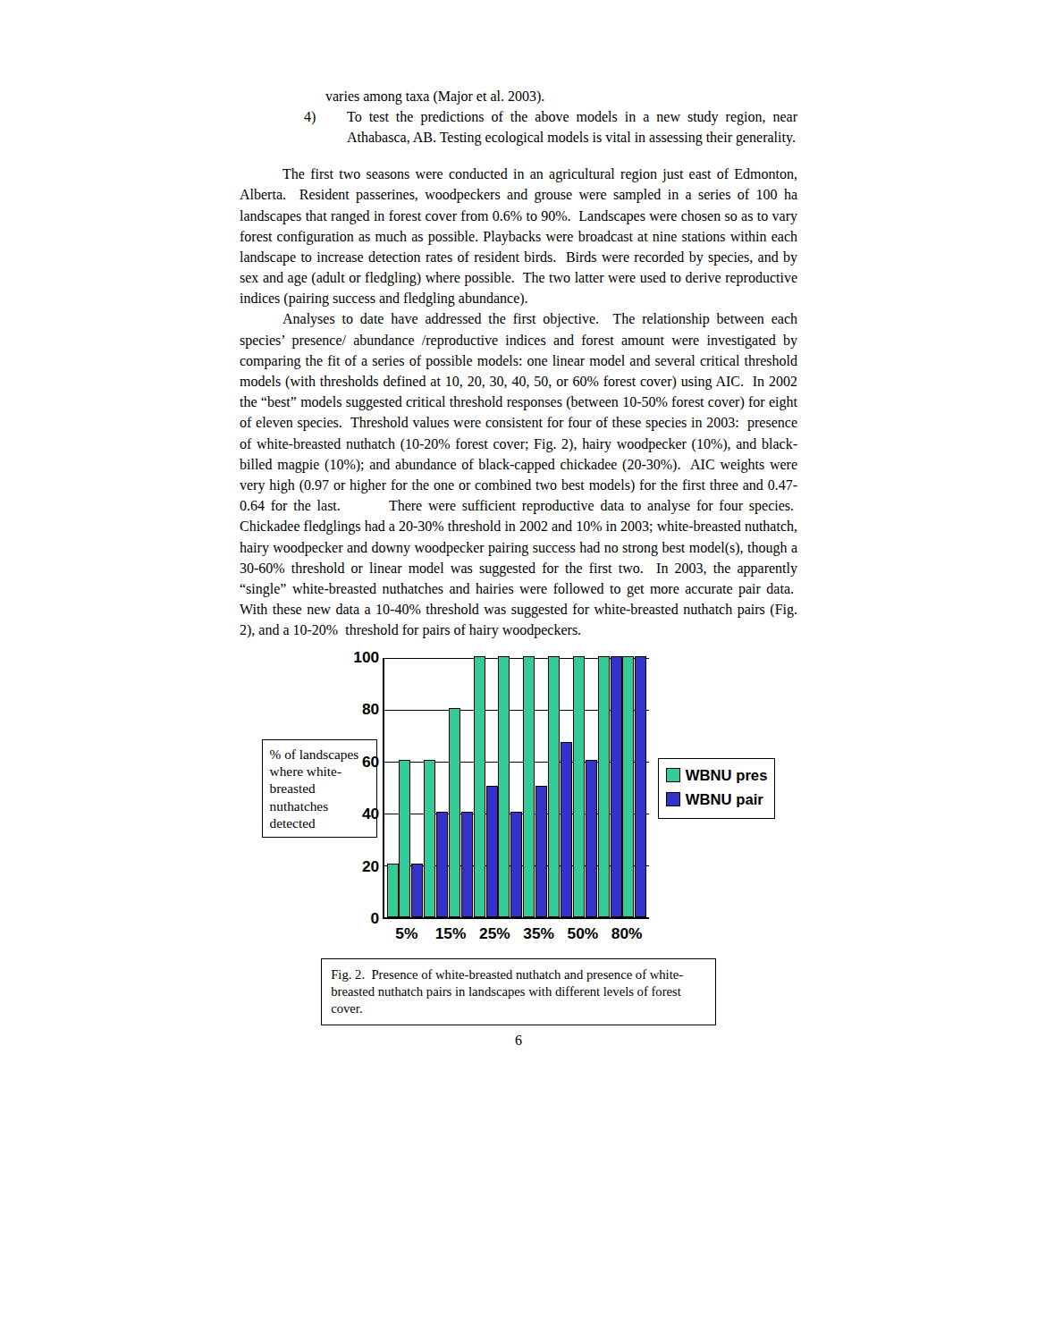varies among taxa (Major et al. 2003).
4) To test the predictions of the above models in a new study region, near Athabasca, AB. Testing ecological models is vital in assessing their generality.
The first two seasons were conducted in an agricultural region just east of Edmonton, Alberta. Resident passerines, woodpeckers and grouse were sampled in a series of 100 ha landscapes that ranged in forest cover from 0.6% to 90%. Landscapes were chosen so as to vary forest configuration as much as possible. Playbacks were broadcast at nine stations within each landscape to increase detection rates of resident birds. Birds were recorded by species, and by sex and age (adult or fledgling) where possible. The two latter were used to derive reproductive indices (pairing success and fledgling abundance).
Analyses to date have addressed the first objective. The relationship between each species’ presence/ abundance /reproductive indices and forest amount were investigated by comparing the fit of a series of possible models: one linear model and several critical threshold models (with thresholds defined at 10, 20, 30, 40, 50, or 60% forest cover) using AIC. In 2002 the “best” models suggested critical threshold responses (between 10-50% forest cover) for eight of eleven species. Threshold values were consistent for four of these species in 2003: presence of white-breasted nuthatch (10-20% forest cover; Fig. 2), hairy woodpecker (10%), and black-billed magpie (10%); and abundance of black-capped chickadee (20-30%). AIC weights were very high (0.97 or higher for the one or combined two best models) for the first three and 0.47-0.64 for the last. There were sufficient reproductive data to analyse for four species. Chickadee fledglings had a 20-30% threshold in 2002 and 10% in 2003; white-breasted nuthatch, hairy woodpecker and downy woodpecker pairing success had no strong best model(s), though a 30-60% threshold or linear model was suggested for the first two. In 2003, the apparently “single” white-breasted nuthatches and hairies were followed to get more accurate pair data. With these new data a 10-40% threshold was suggested for white-breasted nuthatch pairs (Fig. 2), and a 10-20% threshold for pairs of hairy woodpeckers.
% of landscapes where white-breasted nuthatches detected
100 80 60 40 20 0
5% 15% 25% 35% 50% 80%
WBNU pres
WBNU pair
Fig. 2. Presence of white-breasted nuthatch and presence of white-breasted nuthatch pairs in landscapes with different levels of forest cover.
6